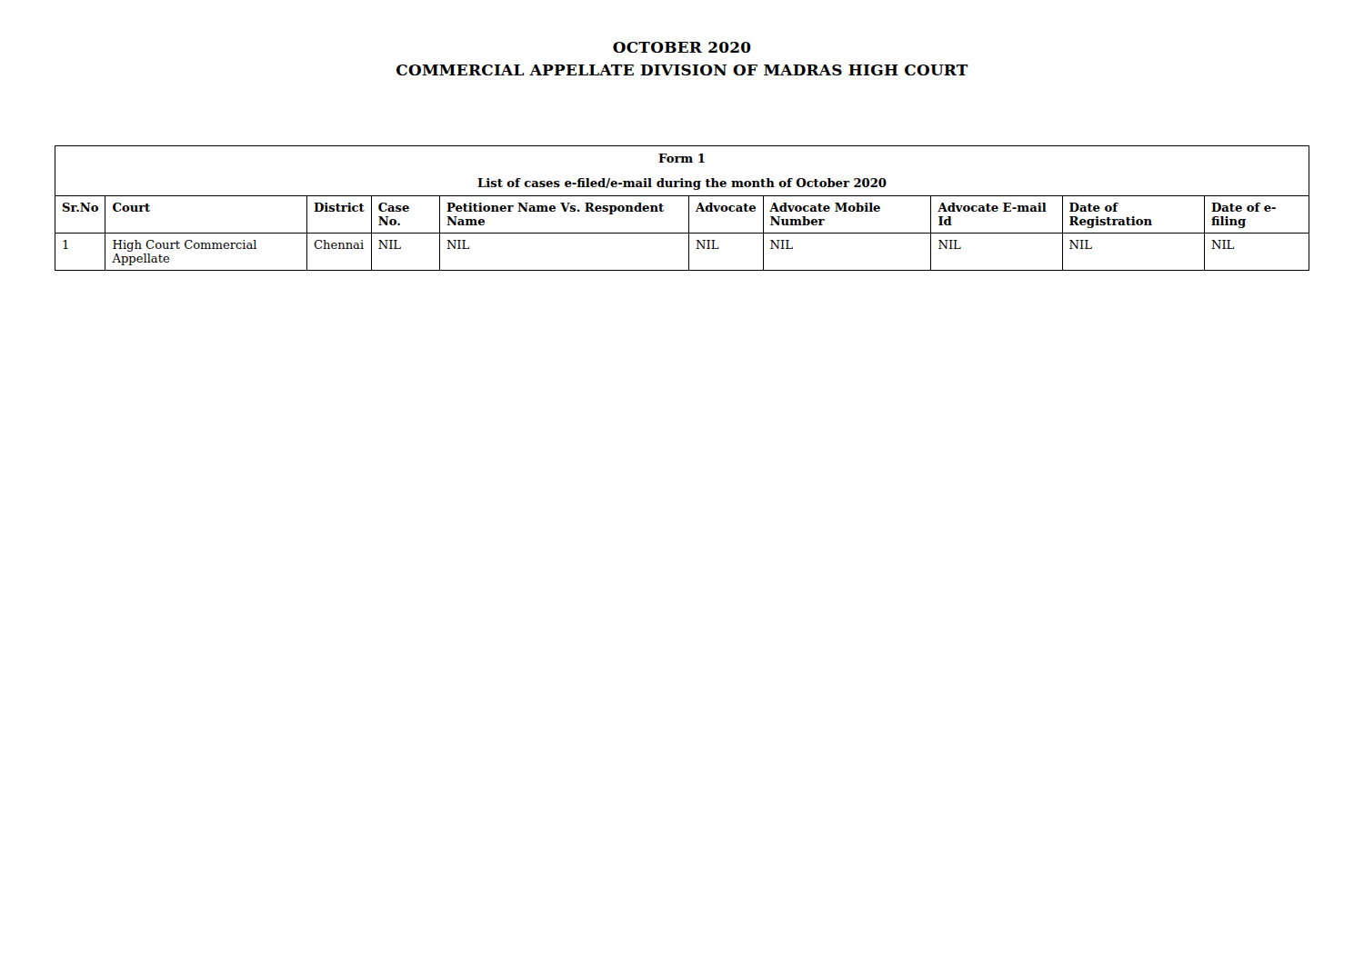OCTOBER 2020
COMMERCIAL APPELLATE DIVISION OF MADRAS HIGH COURT
Form 1
List of cases e-filed/e-mail during the month of October 2020
| Sr.No | Court | District | Case No. | Petitioner Name Vs. Respondent Name | Advocate | Advocate Mobile Number | Advocate E-mail Id | Date of Registration | Date of e-filing |
| --- | --- | --- | --- | --- | --- | --- | --- | --- | --- |
| 1 | High Court Commercial Appellate | Chennai | NIL | NIL | NIL | NIL | NIL | NIL | NIL |